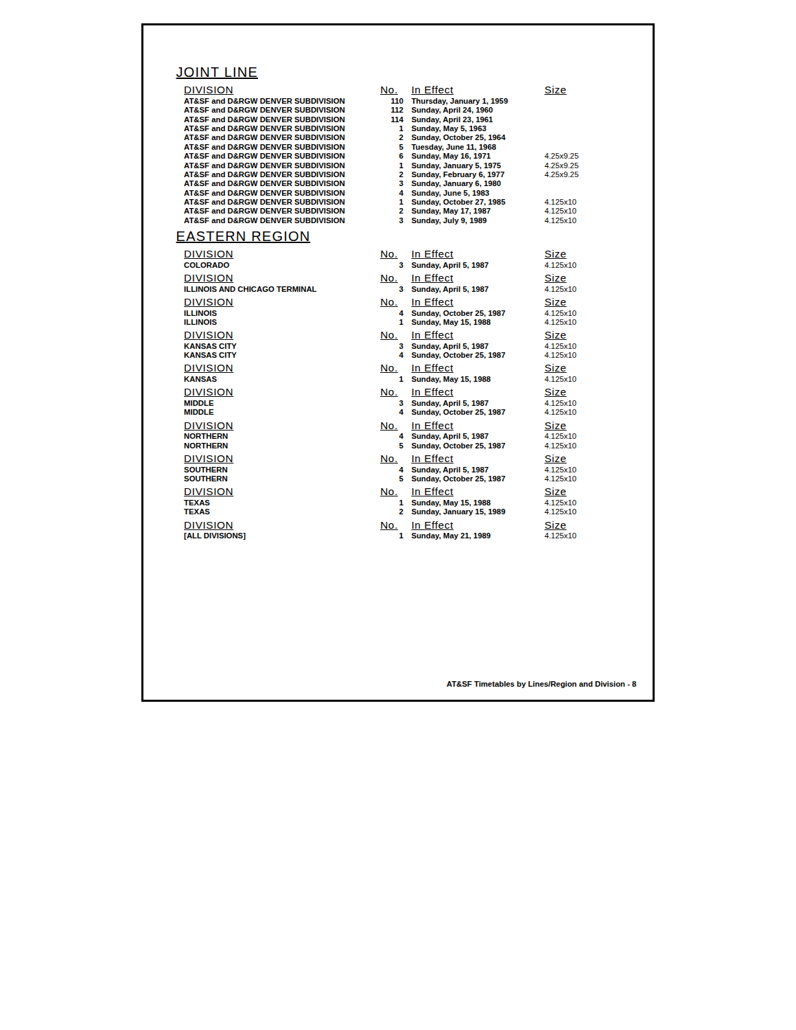JOINT LINE
| DIVISION | No. | In Effect | Size |
| AT&SF and D&RGW DENVER SUBDIVISION | 110 | Thursday, January 1, 1959 | |
| AT&SF and D&RGW DENVER SUBDIVISION | 112 | Sunday, April 24, 1960 | |
| AT&SF and D&RGW DENVER SUBDIVISION | 114 | Sunday, April 23, 1961 | |
| AT&SF and D&RGW DENVER SUBDIVISION | 1 | Sunday, May 5, 1963 | |
| AT&SF and D&RGW DENVER SUBDIVISION | 2 | Sunday, October 25, 1964 | |
| AT&SF and D&RGW DENVER SUBDIVISION | 5 | Tuesday, June 11, 1968 | |
| AT&SF and D&RGW DENVER SUBDIVISION | 6 | Sunday, May 16, 1971 | 4.25x9.25 |
| AT&SF and D&RGW DENVER SUBDIVISION | 1 | Sunday, January 5, 1975 | 4.25x9.25 |
| AT&SF and D&RGW DENVER SUBDIVISION | 2 | Sunday, February 6, 1977 | 4.25x9.25 |
| AT&SF and D&RGW DENVER SUBDIVISION | 3 | Sunday, January 6, 1980 | |
| AT&SF and D&RGW DENVER SUBDIVISION | 4 | Sunday, June 5, 1983 | |
| AT&SF and D&RGW DENVER SUBDIVISION | 1 | Sunday, October 27, 1985 | 4.125x10 |
| AT&SF and D&RGW DENVER SUBDIVISION | 2 | Sunday, May 17, 1987 | 4.125x10 |
| AT&SF and D&RGW DENVER SUBDIVISION | 3 | Sunday, July 9, 1989 | 4.125x10 |
EASTERN REGION
| DIVISION | No. | In Effect | Size |
| COLORADO | 3 | Sunday, April 5, 1987 | 4.125x10 |
| DIVISION | No. | In Effect | Size |
| ILLINOIS AND CHICAGO TERMINAL | 3 | Sunday, April 5, 1987 | 4.125x10 |
| DIVISION | No. | In Effect | Size |
| ILLINOIS | 4 | Sunday, October 25, 1987 | 4.125x10 |
| ILLINOIS | 1 | Sunday, May 15, 1988 | 4.125x10 |
| DIVISION | No. | In Effect | Size |
| KANSAS CITY | 3 | Sunday, April 5, 1987 | 4.125x10 |
| KANSAS CITY | 4 | Sunday, October 25, 1987 | 4.125x10 |
| DIVISION | No. | In Effect | Size |
| KANSAS | 1 | Sunday, May 15, 1988 | 4.125x10 |
| DIVISION | No. | In Effect | Size |
| MIDDLE | 3 | Sunday, April 5, 1987 | 4.125x10 |
| MIDDLE | 4 | Sunday, October 25, 1987 | 4.125x10 |
| DIVISION | No. | In Effect | Size |
| NORTHERN | 4 | Sunday, April 5, 1987 | 4.125x10 |
| NORTHERN | 5 | Sunday, October 25, 1987 | 4.125x10 |
| DIVISION | No. | In Effect | Size |
| SOUTHERN | 4 | Sunday, April 5, 1987 | 4.125x10 |
| SOUTHERN | 5 | Sunday, October 25, 1987 | 4.125x10 |
| DIVISION | No. | In Effect | Size |
| TEXAS | 1 | Sunday, May 15, 1988 | 4.125x10 |
| TEXAS | 2 | Sunday, January 15, 1989 | 4.125x10 |
| DIVISION | No. | In Effect | Size |
| [ALL DIVISIONS] | 1 | Sunday, May 21, 1989 | 4.125x10 |
AT&SF Timetables by Lines/Region and Division - 8